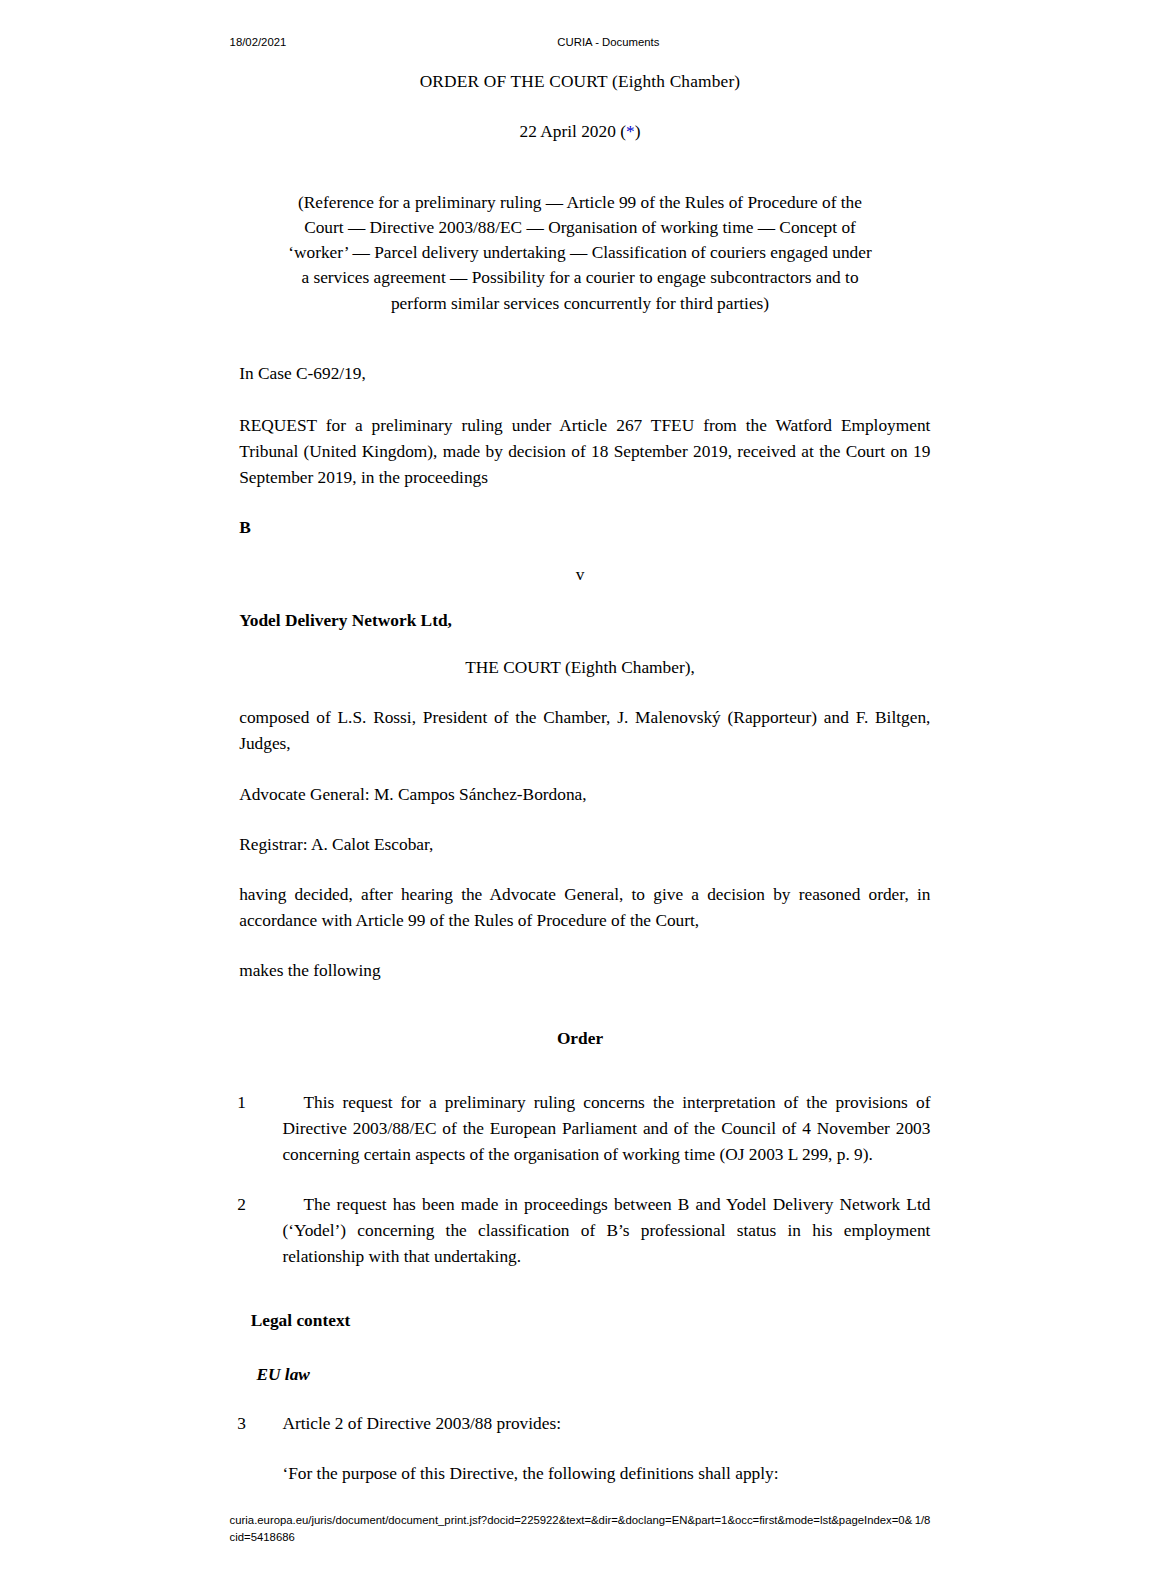18/02/2021
CURIA - Documents
ORDER OF THE COURT (Eighth Chamber)
22 April 2020 (*)
(Reference for a preliminary ruling — Article 99 of the Rules of Procedure of the Court — Directive 2003/88/EC — Organisation of working time — Concept of ‘worker’ — Parcel delivery undertaking — Classification of couriers engaged under a services agreement — Possibility for a courier to engage subcontractors and to perform similar services concurrently for third parties)
In Case C‑692/19,
REQUEST for a preliminary ruling under Article 267 TFEU from the Watford Employment Tribunal (United Kingdom), made by decision of 18 September 2019, received at the Court on 19 September 2019, in the proceedings
B
v
Yodel Delivery Network Ltd,
THE COURT (Eighth Chamber),
composed of L.S. Rossi, President of the Chamber, J. Malenovský (Rapporteur) and F. Biltgen, Judges,
Advocate General: M. Campos Sánchez-Bordona,
Registrar: A. Calot Escobar,
having decided, after hearing the Advocate General, to give a decision by reasoned order, in accordance with Article 99 of the Rules of Procedure of the Court,
makes the following
Order
1
This request for a preliminary ruling concerns the interpretation of the provisions of Directive 2003/88/EC of the European Parliament and of the Council of 4 November 2003 concerning certain aspects of the organisation of working time (OJ 2003 L 299, p. 9).
2
The request has been made in proceedings between B and Yodel Delivery Network Ltd (‘Yodel’) concerning the classification of B’s professional status in his employment relationship with that undertaking.
Legal context
EU law
3
Article 2 of Directive 2003/88 provides:
‘For the purpose of this Directive, the following definitions shall apply:
curia.europa.eu/juris/document/document_print.jsf?docid=225922&text=&dir=&doclang=EN&part=1&occ=first&mode=lst&pageIndex=0&cid=5418686
1/8